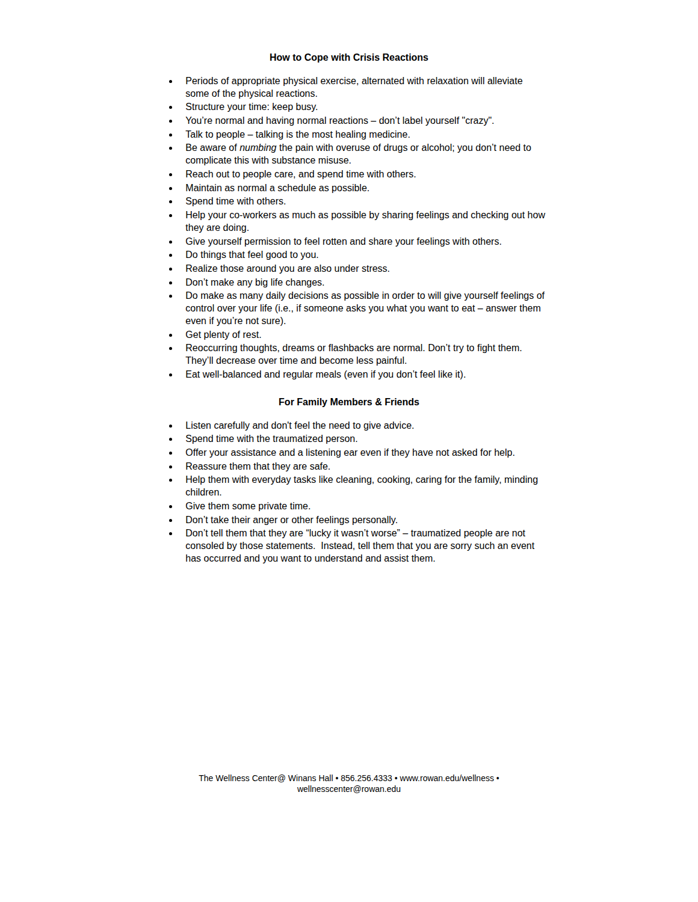How to Cope with Crisis Reactions
Periods of appropriate physical exercise, alternated with relaxation will alleviate some of the physical reactions.
Structure your time: keep busy.
You’re normal and having normal reactions – don’t label yourself "crazy".
Talk to people – talking is the most healing medicine.
Be aware of numbing the pain with overuse of drugs or alcohol; you don’t need to complicate this with substance misuse.
Reach out to people care, and spend time with others.
Maintain as normal a schedule as possible.
Spend time with others.
Help your co-workers as much as possible by sharing feelings and checking out how they are doing.
Give yourself permission to feel rotten and share your feelings with others.
Do things that feel good to you.
Realize those around you are also under stress.
Don’t make any big life changes.
Do make as many daily decisions as possible in order to will give yourself feelings of control over your life (i.e., if someone asks you what you want to eat – answer them even if you’re not sure).
Get plenty of rest.
Reoccurring thoughts, dreams or flashbacks are normal. Don’t try to fight them. They’ll decrease over time and become less painful.
Eat well-balanced and regular meals (even if you don’t feel like it).
For Family Members & Friends
Listen carefully and don't feel the need to give advice.
Spend time with the traumatized person.
Offer your assistance and a listening ear even if they have not asked for help.
Reassure them that they are safe.
Help them with everyday tasks like cleaning, cooking, caring for the family, minding children.
Give them some private time.
Don’t take their anger or other feelings personally.
Don’t tell them that they are “lucky it wasn’t worse” – traumatized people are not consoled by those statements. Instead, tell them that you are sorry such an event has occurred and you want to understand and assist them.
The Wellness Center@ Winans Hall • 856.256.4333 • www.rowan.edu/wellness • wellnesscenter@rowan.edu